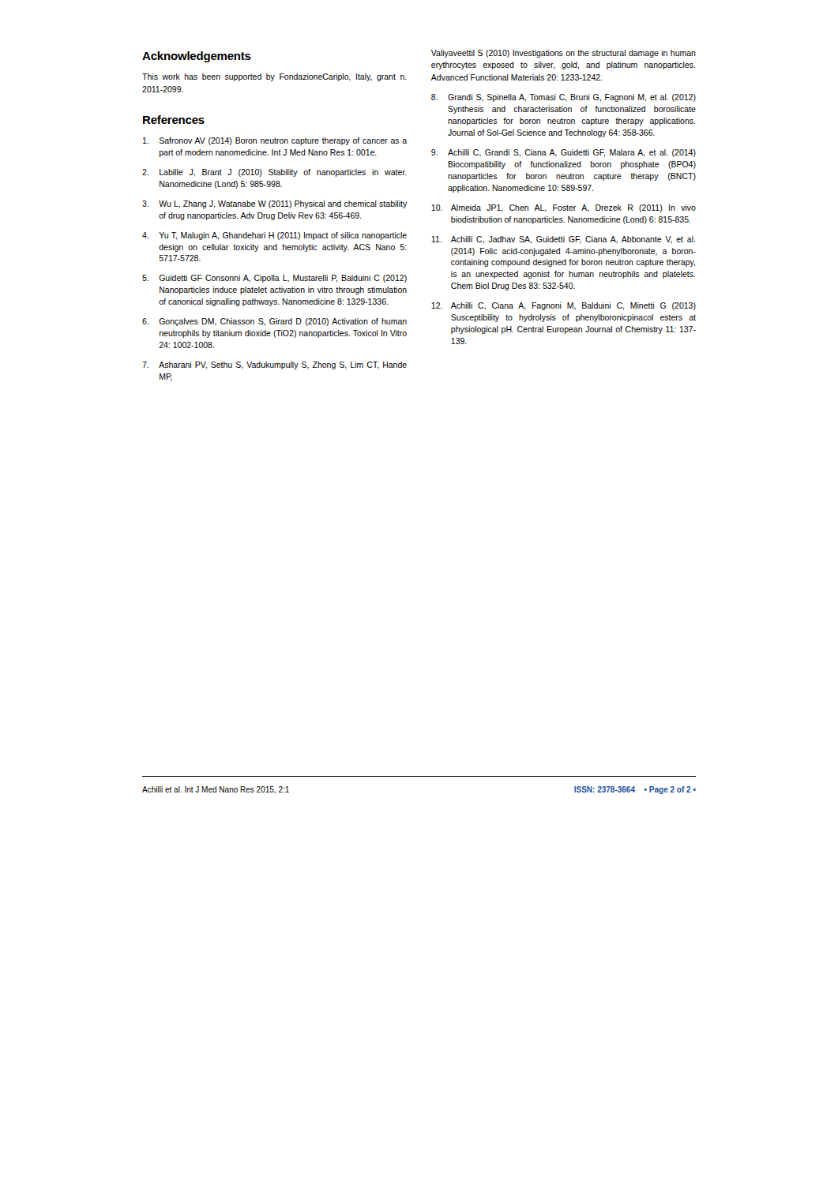Acknowledgements
This work has been supported by FondazioneCariplo, Italy, grant n. 2011-2099.
References
Safronov AV (2014) Boron neutron capture therapy of cancer as a part of modern nanomedicine. Int J Med Nano Res 1: 001e.
Labille J, Brant J (2010) Stability of nanoparticles in water. Nanomedicine (Lond) 5: 985-998.
Wu L, Zhang J, Watanabe W (2011) Physical and chemical stability of drug nanoparticles. Adv Drug Deliv Rev 63: 456-469.
Yu T, Malugin A, Ghandehari H (2011) Impact of silica nanoparticle design on cellular toxicity and hemolytic activity. ACS Nano 5: 5717-5728.
Guidetti GF Consonni A, Cipolla L, Mustarelli P, Balduini C (2012) Nanoparticles induce platelet activation in vitro through stimulation of canonical signalling pathways. Nanomedicine 8: 1329-1336.
Gonçalves DM, Chiasson S, Girard D (2010) Activation of human neutrophils by titanium dioxide (TiO2) nanoparticles. Toxicol In Vitro 24: 1002-1008.
Asharani PV, Sethu S, Vadukumpully S, Zhong S, Lim CT, Hande MP,
Valiyaveettil S (2010) Investigations on the structural damage in human erythrocytes exposed to silver, gold, and platinum nanoparticles. Advanced Functional Materials 20: 1233-1242.
Grandi S, Spinella A, Tomasi C, Bruni G, Fagnoni M, et al. (2012) Synthesis and characterisation of functionalized borosilicate nanoparticles for boron neutron capture therapy applications. Journal of Sol-Gel Science and Technology 64: 358-366.
Achilli C, Grandi S, Ciana A, Guidetti GF, Malara A, et al. (2014) Biocompatibility of functionalized boron phosphate (BPO4) nanoparticles for boron neutron capture therapy (BNCT) application. Nanomedicine 10: 589-597.
Almeida JP1, Chen AL, Foster A, Drezek R (2011) In vivo biodistribution of nanoparticles. Nanomedicine (Lond) 6: 815-835.
Achilli C, Jadhav SA, Guidetti GF, Ciana A, Abbonante V, et al. (2014) Folic acid-conjugated 4-amino-phenylboronate, a boron-containing compound designed for boron neutron capture therapy, is an unexpected agonist for human neutrophils and platelets. Chem Biol Drug Des 83: 532-540.
Achilli C, Ciana A, Fagnoni M, Balduini C, Minetti G (2013) Susceptibility to hydrolysis of phenylboronicpinacol esters at physiological pH. Central European Journal of Chemistry 11: 137-139.
Achilli et al. Int J Med Nano Res 2015, 2:1
ISSN: 2378-3664 • Page 2 of 2 •